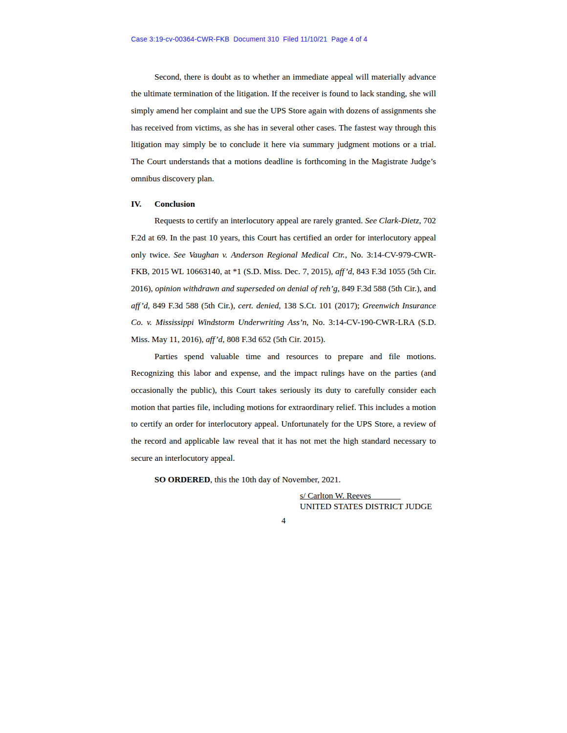Case 3:19-cv-00364-CWR-FKB Document 310 Filed 11/10/21 Page 4 of 4
Second, there is doubt as to whether an immediate appeal will materially advance the ultimate termination of the litigation. If the receiver is found to lack standing, she will simply amend her complaint and sue the UPS Store again with dozens of assignments she has received from victims, as she has in several other cases. The fastest way through this litigation may simply be to conclude it here via summary judgment motions or a trial. The Court understands that a motions deadline is forthcoming in the Magistrate Judge’s omnibus discovery plan.
IV. Conclusion
Requests to certify an interlocutory appeal are rarely granted. See Clark-Dietz, 702 F.2d at 69. In the past 10 years, this Court has certified an order for interlocutory appeal only twice. See Vaughan v. Anderson Regional Medical Ctr., No. 3:14-CV-979-CWR-FKB, 2015 WL 10663140, at *1 (S.D. Miss. Dec. 7, 2015), aff’d, 843 F.3d 1055 (5th Cir. 2016), opinion withdrawn and superseded on denial of reh’g, 849 F.3d 588 (5th Cir.), and aff’d, 849 F.3d 588 (5th Cir.), cert. denied, 138 S.Ct. 101 (2017); Greenwich Insurance Co. v. Mississippi Windstorm Underwriting Ass’n, No. 3:14-CV-190-CWR-LRA (S.D. Miss. May 11, 2016), aff’d, 808 F.3d 652 (5th Cir. 2015).
Parties spend valuable time and resources to prepare and file motions. Recognizing this labor and expense, and the impact rulings have on the parties (and occasionally the public), this Court takes seriously its duty to carefully consider each motion that parties file, including motions for extraordinary relief. This includes a motion to certify an order for interlocutory appeal. Unfortunately for the UPS Store, a review of the record and applicable law reveal that it has not met the high standard necessary to secure an interlocutory appeal.
SO ORDERED, this the 10th day of November, 2021.
s/ Carlton W. Reeves
UNITED STATES DISTRICT JUDGE
4